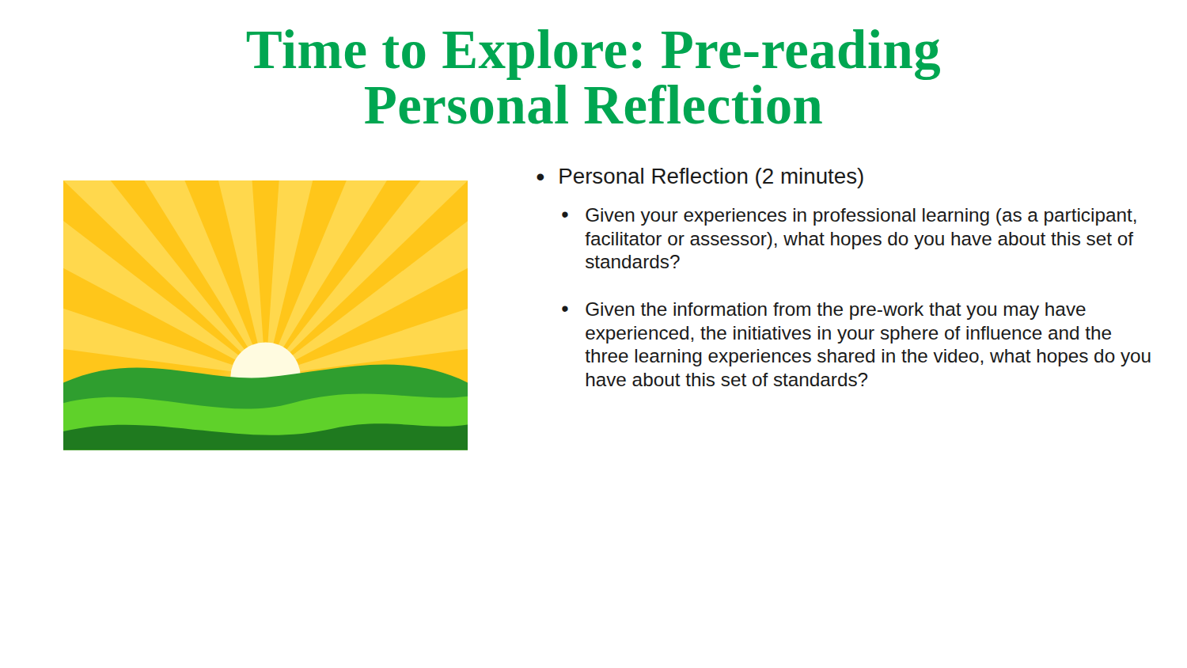Time to Explore: Pre-reading
Personal Reflection
Sunrise over green hills
Personal Reflection (2 minutes)
Given your experiences in professional learning (as a participant, facilitator or assessor), what hopes do you have about this set of standards?
Given the information from the pre-work that you may have experienced, the initiatives in your sphere of influence and the three learning experiences shared in the video, what hopes do you have about this set of standards?